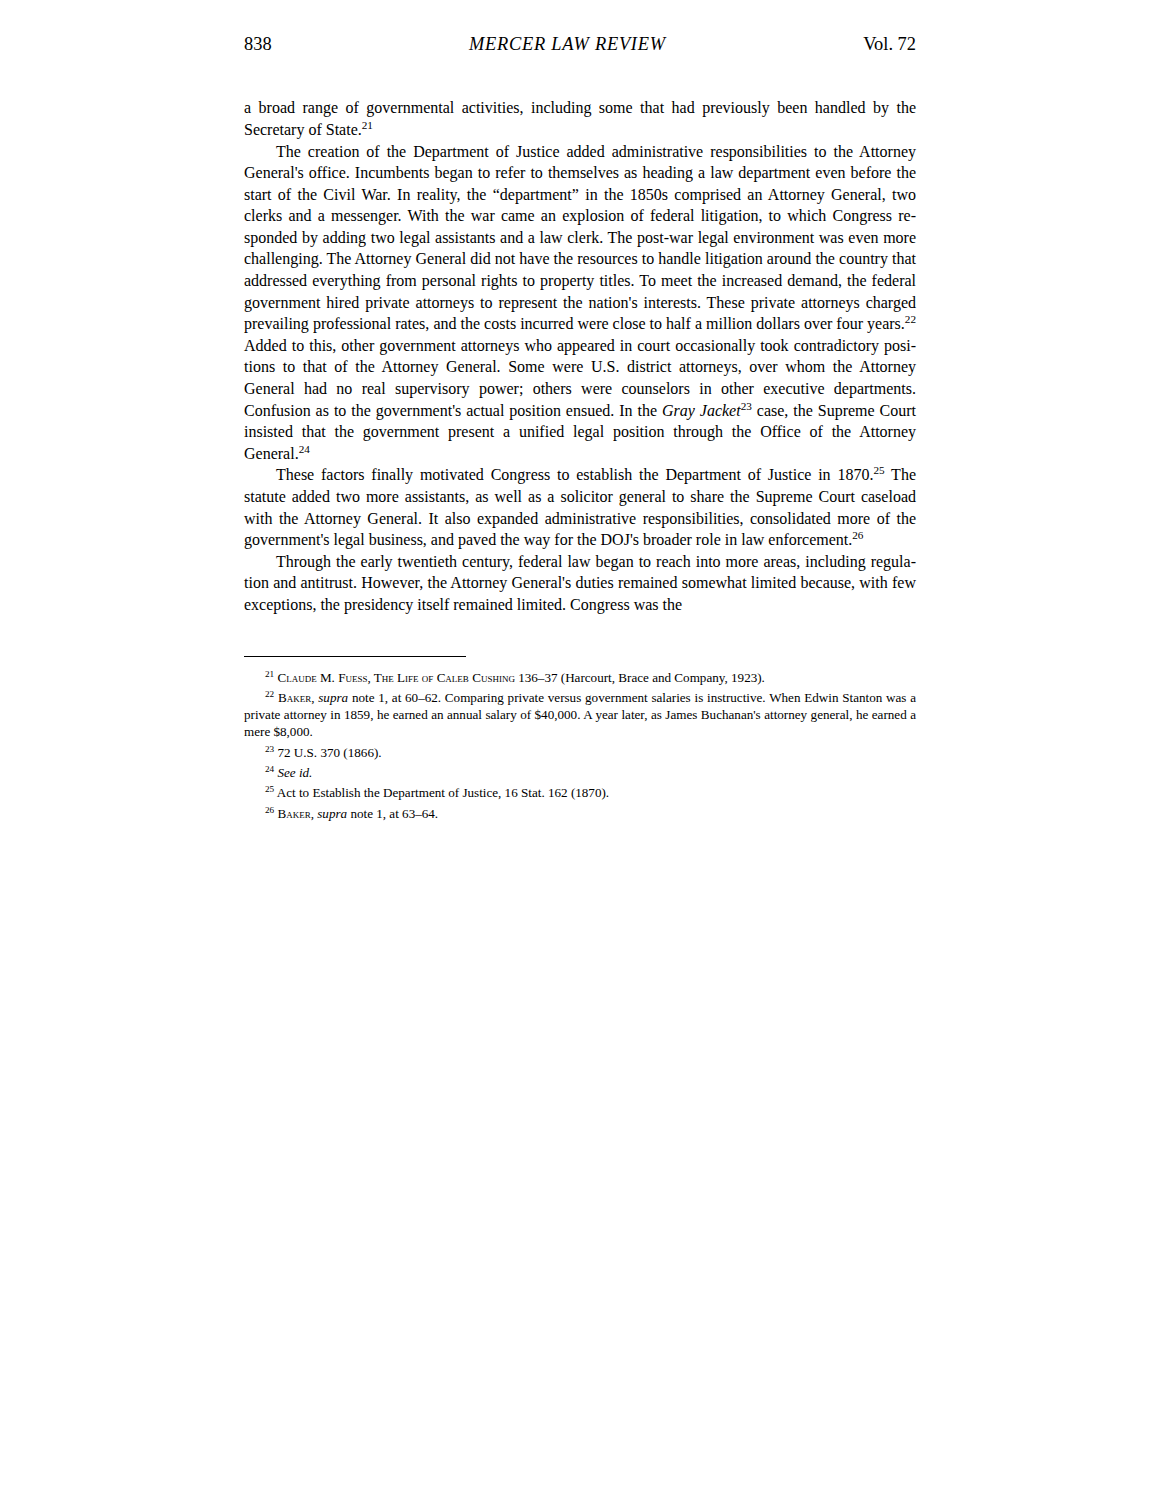838 Mercer Law Review Vol. 72
a broad range of governmental activities, including some that had previously been handled by the Secretary of State.21
The creation of the Department of Justice added administrative responsibilities to the Attorney General's office. Incumbents began to refer to themselves as heading a law department even before the start of the Civil War. In reality, the “department” in the 1850s comprised an Attorney General, two clerks and a messenger. With the war came an explosion of federal litigation, to which Congress responded by adding two legal assistants and a law clerk. The post-war legal environment was even more challenging. The Attorney General did not have the resources to handle litigation around the country that addressed everything from personal rights to property titles. To meet the increased demand, the federal government hired private attorneys to represent the nation's interests. These private attorneys charged prevailing professional rates, and the costs incurred were close to half a million dollars over four years.22 Added to this, other government attorneys who appeared in court occasionally took contradictory positions to that of the Attorney General. Some were U.S. district attorneys, over whom the Attorney General had no real supervisory power; others were counselors in other executive departments. Confusion as to the government's actual position ensued. In the Gray Jacket23 case, the Supreme Court insisted that the government present a unified legal position through the Office of the Attorney General.24
These factors finally motivated Congress to establish the Department of Justice in 1870.25 The statute added two more assistants, as well as a solicitor general to share the Supreme Court caseload with the Attorney General. It also expanded administrative responsibilities, consolidated more of the government's legal business, and paved the way for the DOJ's broader role in law enforcement.26
Through the early twentieth century, federal law began to reach into more areas, including regulation and antitrust. However, the Attorney General's duties remained somewhat limited because, with few exceptions, the presidency itself remained limited. Congress was the
21 Claude M. Fuess, The Life of Caleb Cushing 136–37 (Harcourt, Brace and Company, 1923).
22 Baker, supra note 1, at 60–62. Comparing private versus government salaries is instructive. When Edwin Stanton was a private attorney in 1859, he earned an annual salary of $40,000. A year later, as James Buchanan's attorney general, he earned a mere $8,000.
23 72 U.S. 370 (1866).
24 See id.
25 Act to Establish the Department of Justice, 16 Stat. 162 (1870).
26 Baker, supra note 1, at 63–64.